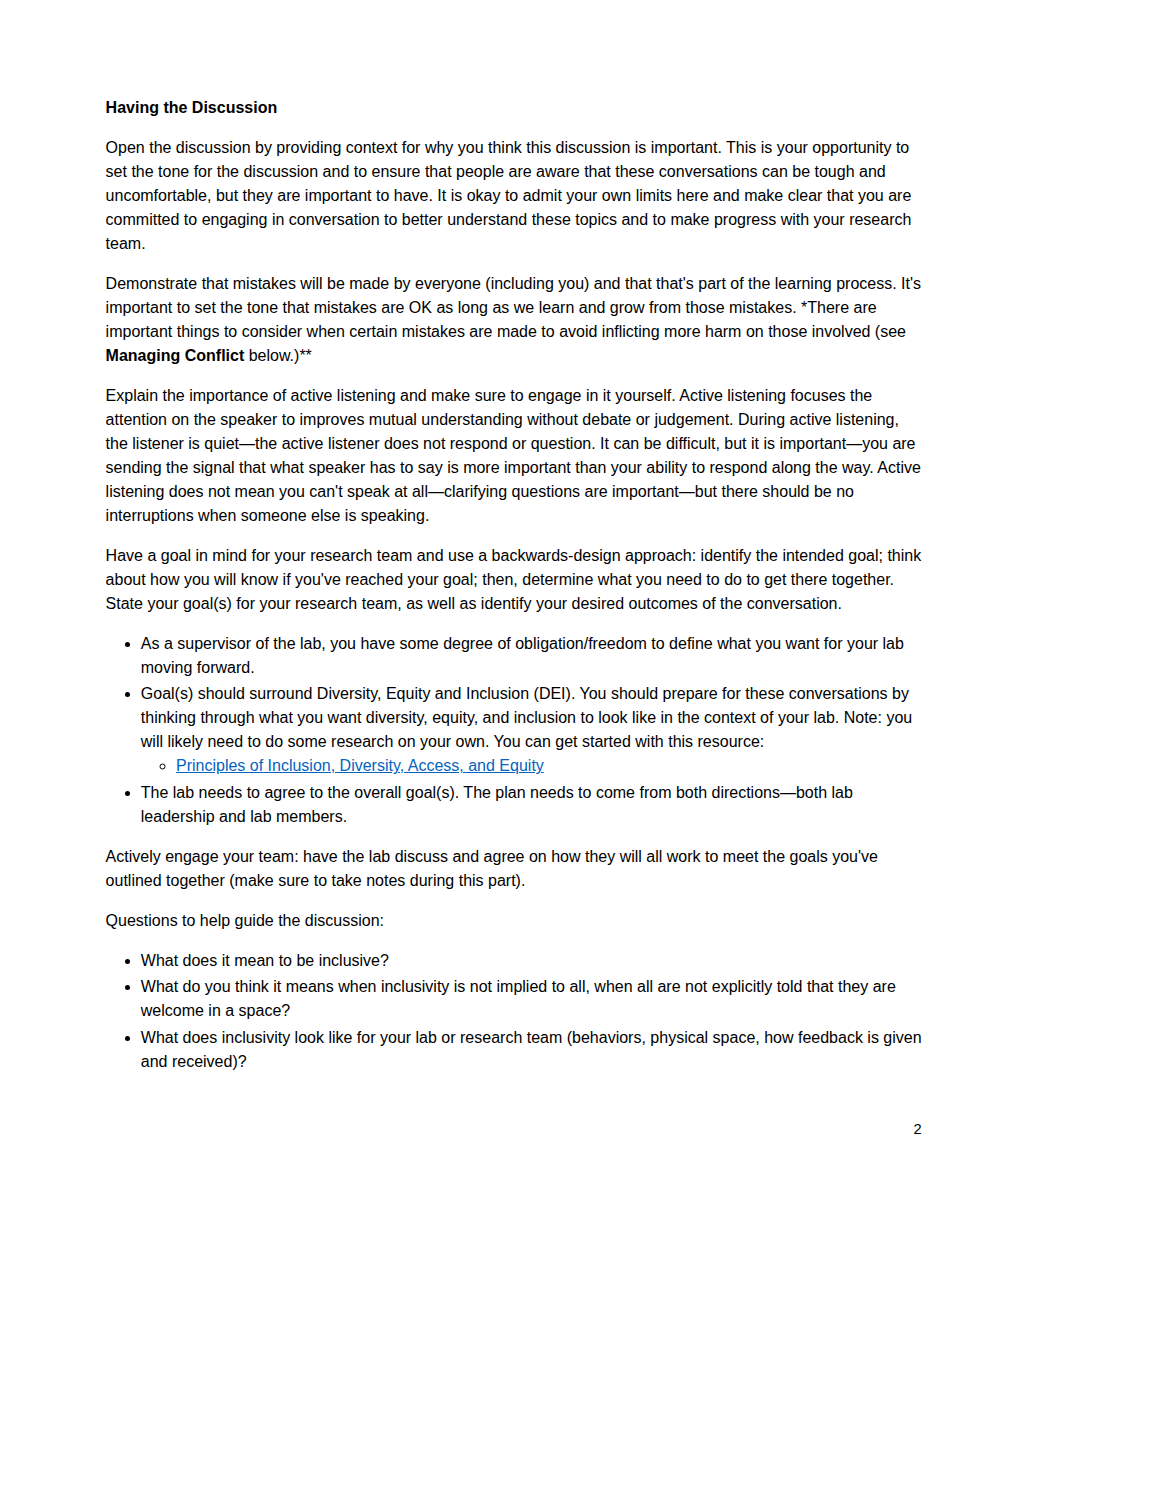Having the Discussion
Open the discussion by providing context for why you think this discussion is important. This is your opportunity to set the tone for the discussion and to ensure that people are aware that these conversations can be tough and uncomfortable, but they are important to have. It is okay to admit your own limits here and make clear that you are committed to engaging in conversation to better understand these topics and to make progress with your research team.
Demonstrate that mistakes will be made by everyone (including you) and that that's part of the learning process. It's important to set the tone that mistakes are OK as long as we learn and grow from those mistakes. *There are important things to consider when certain mistakes are made to avoid inflicting more harm on those involved (see Managing Conflict below.)**
Explain the importance of active listening and make sure to engage in it yourself. Active listening focuses the attention on the speaker to improves mutual understanding without debate or judgement. During active listening, the listener is quiet—the active listener does not respond or question. It can be difficult, but it is important—you are sending the signal that what speaker has to say is more important than your ability to respond along the way. Active listening does not mean you can't speak at all—clarifying questions are important—but there should be no interruptions when someone else is speaking.
Have a goal in mind for your research team and use a backwards-design approach: identify the intended goal; think about how you will know if you've reached your goal; then, determine what you need to do to get there together. State your goal(s) for your research team, as well as identify your desired outcomes of the conversation.
As a supervisor of the lab, you have some degree of obligation/freedom to define what you want for your lab moving forward.
Goal(s) should surround Diversity, Equity and Inclusion (DEI). You should prepare for these conversations by thinking through what you want diversity, equity, and inclusion to look like in the context of your lab. Note: you will likely need to do some research on your own. You can get started with this resource:
Principles of Inclusion, Diversity, Access, and Equity
The lab needs to agree to the overall goal(s). The plan needs to come from both directions—both lab leadership and lab members.
Actively engage your team: have the lab discuss and agree on how they will all work to meet the goals you've outlined together (make sure to take notes during this part).
Questions to help guide the discussion:
What does it mean to be inclusive?
What do you think it means when inclusivity is not implied to all, when all are not explicitly told that they are welcome in a space?
What does inclusivity look like for your lab or research team (behaviors, physical space, how feedback is given and received)?
2